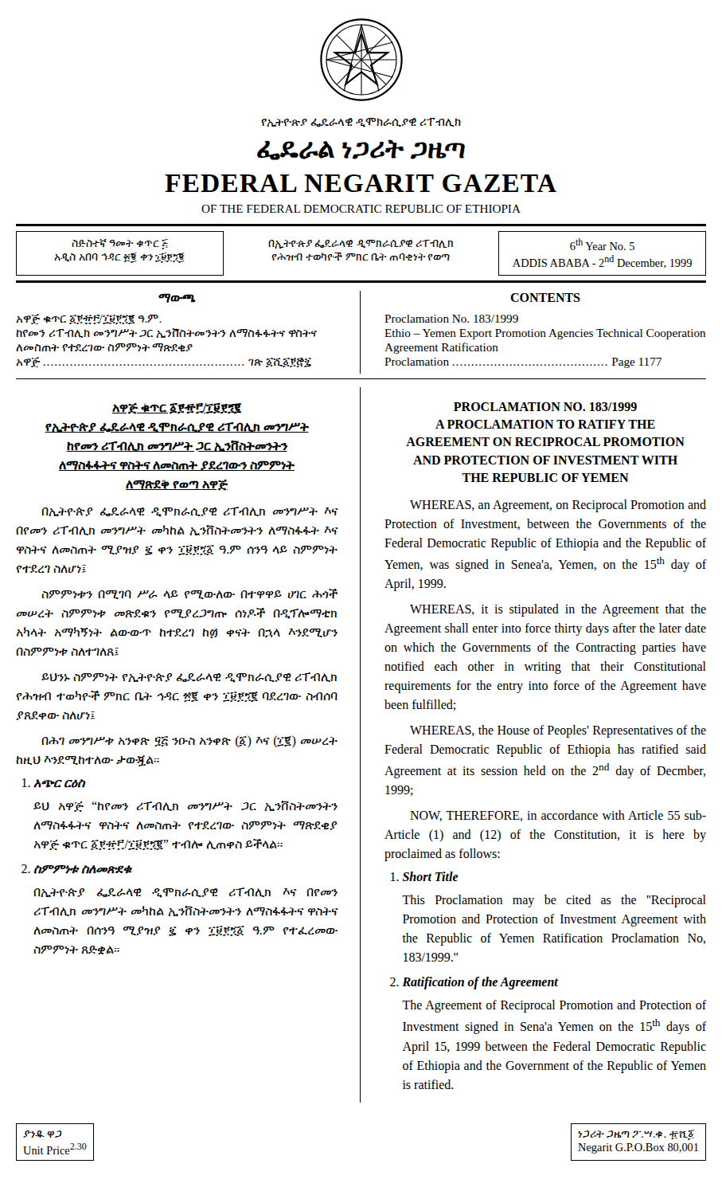የኢትዮጵያ ፌዴራላዊ ዲሞክራሲያዊ ሪፐብሊክ
ፌዴራል ነጋሪት ጋዜጣ
FEDERAL NEGARIT GAZETA
OF THE FEDERAL DEMOCRATIC REPUBLIC OF ETHIOPIA
| ስድስተኛ ዓመት ቁጥር ፭ አዲስ አበባ ኅዳር ፳፪ ቀን ፲፱፻፺፪ | በኢትዮጵያ ፌዴራላዊ ዲሞክራሲያዊ ሪፐብሊክ የሕዝብ ተወካዮች ምክር ቤት ጠባቂነት የወጣ | 6 th Year No. 5 ADDIS ABABA - 2 nd December, 1999 |
ማውጫ
አዋጅ ቁጥር ፩፻፹፫/፲፱፻፺፪ ዓ.ም.
ከየመን ሪፐብሊክ መንግሥት ጋር ኢንቨስትመንትን ለማስፋፋትና ዋስትና ለመስጠት የተደረገው ስምምነት ማጽደቂያ
አዋጅ ..................................................... ገጽ ፩ሺ፩፻፸፯
CONTENTS
Proclamation No. 183/1999
Ethio – Yemen Export Promotion Agencies Technical Cooperation Agreement Ratification
Proclamation ......................................... Page 1177
አዋጅ ቁጥር ፩፻፹፫/፲፱፻፺፪
የኢትዮጵያ ፌዴራላዊ ዲሞክራሲያዊ ሪፐብሊክ መንግሥት
ከየመን ሪፐብሊክ መንግሥት ጋር ኢንቨስትመንትን
ለማስፋፋትና ዋስትና ለመስጠት ያደረገውን ስምምነት
ለማጽደቅ የወጣ አዋጅ
በኢትዮጵያ ፌዴራላዊ ዲሞክራሲያዊ ሪፐብሊክ መንግሥት እና በየመን ሪፐብሊክ መንግሥት መካከል ኢንቨስትመንትን ለማስፋፋት እና ዋስትና ለመስጠት ሚያዝያ ፯ ቀን ፲፱፻፺፩ ዓ.ም ሰንዓ ላይ ስምምነት የተደረገ ስለሆነ፤
ስምምነቱን በሚገባ ሥራ ላይ የሚውለው በተዋዋይ ሀገር ሕጎች መሠረት ስምምነቱ መጽደቁን የሚያረጋግጡ ሰነዶች በዲፕሎማቲክ አካላት አማካኝነት ልውውጥ ከተደረገ ከ፴ ቀናት በኋላ እንደሚሆን በስምምነቱ ስለተገለጸ፤
ይህንኑ ስምምነት የኢትዮጵያ ፌዴራላዊ ዲሞክራሲያዊ ሪፐብሊክ የሕዝብ ተወካዮች ምክር ቤት ኅዳር ፳፪ ቀን ፲፱፻፺፪ ባደረገው ስብሰባ ያጸደቀው ስለሆነ፤
በሕገ መንግሥቱ አንቀጽ ፶፭ ንዑስ አንቀጽ (፩) እና (፲፪) መሠረት ከዚህ እንደሚከተለው ታውጇል።
አጭር ርዕስ
ይህ አዋጅ “ከየመን ሪፐብሊክ መንግሥት ጋር ኢንቨስትመንትን ለማስፋፋትና ዋስትና ለመስጠት የተደረገው ስምምነት ማጽደቂያ አዋጅ ቁጥር ፩፻፹፫/፲፱፻፺፪” ተብሎ ሊጠቀስ ይችላል።
ስምምነቱ ስለመጽደቁ
በኢትዮጵያ ፌዴራላዊ ዲሞክራሲያዊ ሪፐብሊክ እና በየመን ሪፐብሊክ መንግሥት መካከል ኢንቨስትመንትን ለማስፋፋትና ዋስትና ለመስጠት በሰንዓ ሚያዝያ ፯ ቀን ፲፱፻፺፩ ዓ.ም የተፈረመው ስምምነት ጸድቋል።
PROCLAMATION NO. 183/1999
A PROCLAMATION TO RATIFY THE
AGREEMENT ON RECIPROCAL PROMOTION
AND PROTECTION OF INVESTMENT WITH
THE REPUBLIC OF YEMEN
WHEREAS, an Agreement, on Reciprocal Promotion and Protection of Investment, between the Governments of the Federal Democratic Republic of Ethiopia and the Republic of Yemen, was signed in Senea'a, Yemen, on the 15th day of April, 1999.
WHEREAS, it is stipulated in the Agreement that the Agreement shall enter into force thirty days after the later date on which the Governments of the Contracting parties have notified each other in writing that their Constitutional requirements for the entry into force of the Agreement have been fulfilled;
WHEREAS, the House of Peoples' Representatives of the Federal Democratic Republic of Ethiopia has ratified said Agreement at its session held on the 2nd day of Decmber, 1999;
NOW, THEREFORE, in accordance with Article 55 sub-Article (1) and (12) of the Constitution, it is here by proclaimed as follows:
Short Title
This Proclamation may be cited as the ''Reciprocal Promotion and Protection of Investment Agreement with the Republic of Yemen Ratification Proclamation No, 183/1999.''
Ratification of the Agreement
The Agreement of Reciprocal Promotion and Protection of Investment signed in Sena'a Yemen on the 15th days of April 15, 1999 between the Federal Democratic Republic of Ethiopia and the Government of the Republic of Yemen is ratified.
ያንዱ ዋጋ Unit Price2.30
ነጋሪት ጋዜጣ ፖ.ሣ.ቁ. ፹ሺ፩ Negarit G.P.O.Box 80,001